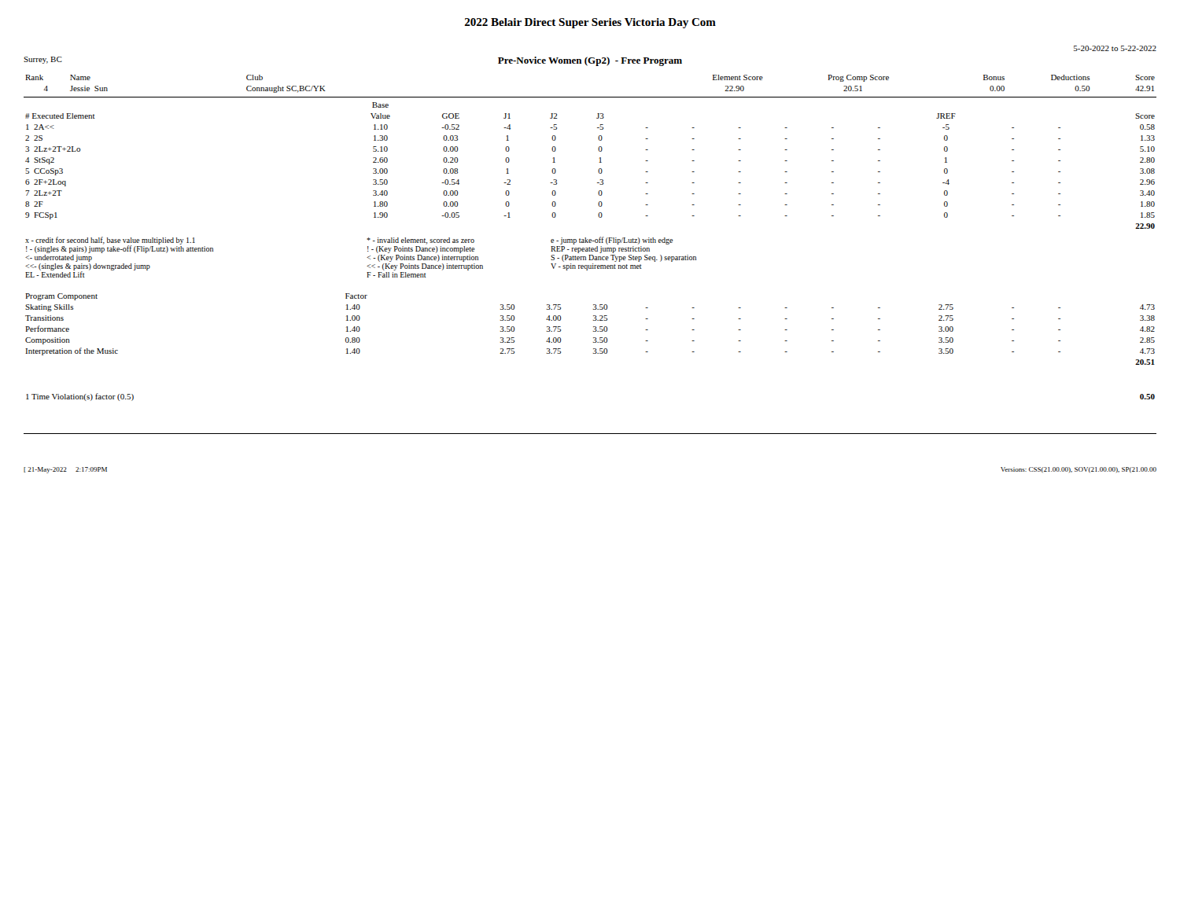2022 Belair Direct Super Series Victoria Day Com
5-20-2022 to 5-22-2022
Surrey, BC
Pre-Novice Women (Gp2) - Free Program
| Rank | Name | Club | | | | | Element Score | Prog Comp Score | Bonus | Deductions | Score |
| 4 | Jessie Sun | Connaught SC,BC/YK | | | | | 22.90 | 20.51 | 0.00 | 0.50 | 42.91 |
| | Base | |
| # Executed Element | Value | GOE | J1 | J2 | J3 | | | | | | | JREF | | | Score |
| 1 2A<< | 1.10 | -0.52 | -4 | -5 | -5 | - | - | - | - | - | - | -5 | - | - | 0.58 |
| 2 2S | 1.30 | 0.03 | 1 | 0 | 0 | - | - | - | - | - | - | 0 | - | - | 1.33 |
| 3 2Lz+2T+2Lo | 5.10 | 0.00 | 0 | 0 | 0 | - | - | - | - | - | - | 0 | - | - | 5.10 |
| 4 StSq2 | 2.60 | 0.20 | 0 | 1 | 1 | - | - | - | - | - | - | 1 | - | - | 2.80 |
| 5 CCoSp3 | 3.00 | 0.08 | 1 | 0 | 0 | - | - | - | - | - | - | 0 | - | - | 3.08 |
| 6 2F+2Loq | 3.50 | -0.54 | -2 | -3 | -3 | - | - | - | - | - | - | -4 | - | - | 2.96 |
| 7 2Lz+2T | 3.40 | 0.00 | 0 | 0 | 0 | - | - | - | - | - | - | 0 | - | - | 3.40 |
| 8 2F | 1.80 | 0.00 | 0 | 0 | 0 | - | - | - | - | - | - | 0 | - | - | 1.80 |
| 9 FCSp1 | 1.90 | -0.05 | -1 | 0 | 0 | - | - | - | - | - | - | 0 | - | - | 1.85 |
| | 22.90 |
| x - credit for second half, base value multiplied by 1.1 | * - invalid element, scored as zero | e - jump take-off (Flip/Lutz) with edge |
| ! - (singles & pairs) jump take-off (Flip/Lutz) with attention | ! - (Key Points Dance) incomplete | REP - repeated jump restriction |
| <- underrotated jump | < - (Key Points Dance) interruption | S - (Pattern Dance Type Step Seq. ) separation |
| <<- (singles & pairs) downgraded jump | << - (Key Points Dance) interruption | V - spin requirement not met |
| EL - Extended Lift | F - Fall in Element | |
| Program Component | Factor | | | | | | | | | | | | | | |
| Skating Skills | 1.40 | | 3.50 | 3.75 | 3.50 | - | - | - | - | - | - | 2.75 | - | - | 4.73 |
| Transitions | 1.00 | | 3.50 | 4.00 | 3.25 | - | - | - | - | - | - | 2.75 | - | - | 3.38 |
| Performance | 1.40 | | 3.50 | 3.75 | 3.50 | - | - | - | - | - | - | 3.00 | - | - | 4.82 |
| Composition | 0.80 | | 3.25 | 4.00 | 3.50 | - | - | - | - | - | - | 3.50 | - | - | 2.85 |
| Interpretation of the Music | 1.40 | | 2.75 | 3.75 | 3.50 | - | - | - | - | - | - | 3.50 | - | - | 4.73 |
| | 20.51 |
| 1 Time Violation(s) factor (0.5) | 0.50 |
[ 21-May-2022 2:17:09PM
Versions: CSS(21.00.00), SOV(21.00.00), SP(21.00.00